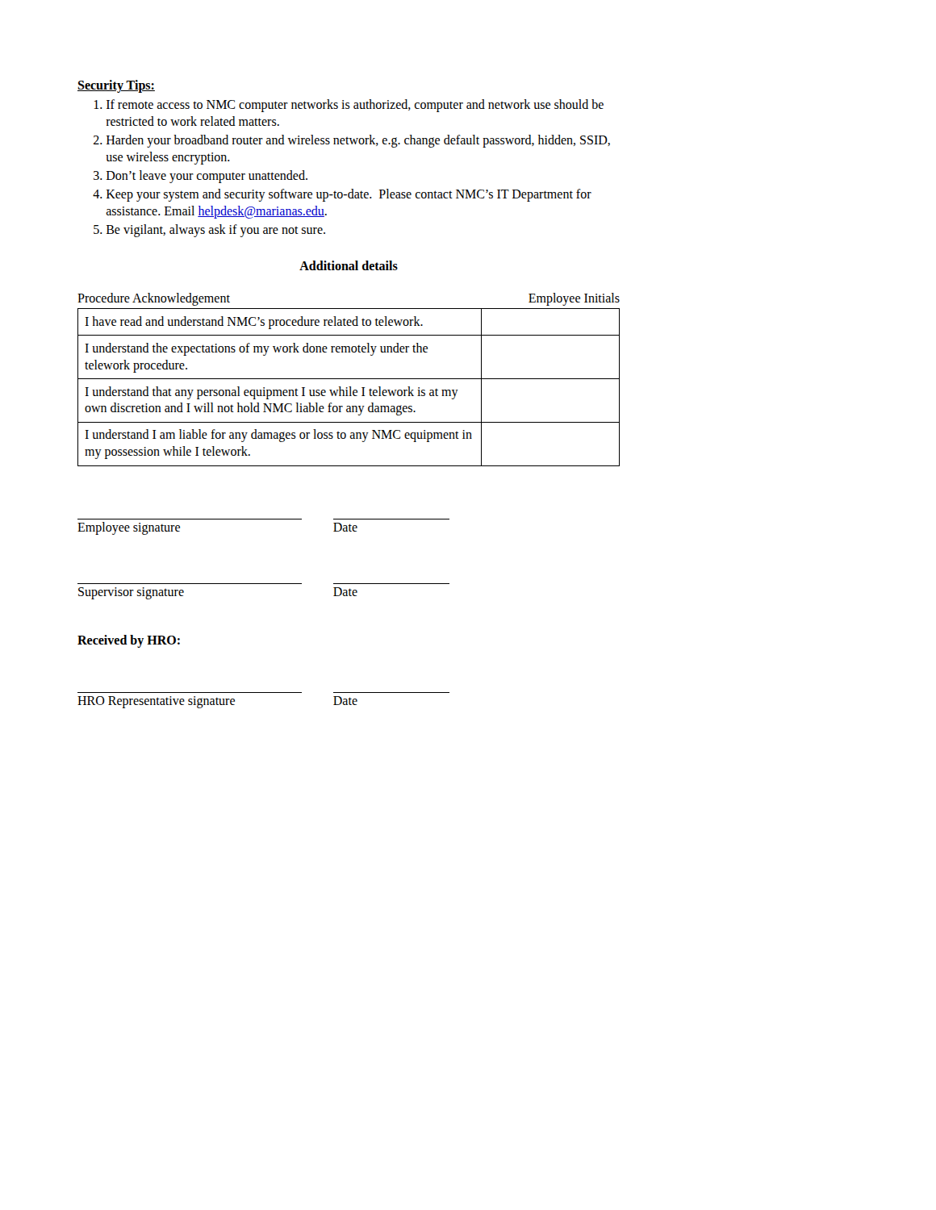Security Tips:
If remote access to NMC computer networks is authorized, computer and network use should be restricted to work related matters.
Harden your broadband router and wireless network, e.g. change default password, hidden, SSID, use wireless encryption.
Don’t leave your computer unattended.
Keep your system and security software up-to-date. Please contact NMC’s IT Department for assistance. Email helpdesk@marianas.edu.
Be vigilant, always ask if you are not sure.
Additional details
Procedure Acknowledgement Employee Initials
| I have read and understand NMC’s procedure related to telework. | |
| I understand the expectations of my work done remotely under the telework procedure. | |
| I understand that any personal equipment I use while I telework is at my own discretion and I will not hold NMC liable for any damages. | |
| I understand I am liable for any damages or loss to any NMC equipment in my possession while I telework. | |
Employee signature
Date
Supervisor signature
Date
Received by HRO:
HRO Representative signature
Date